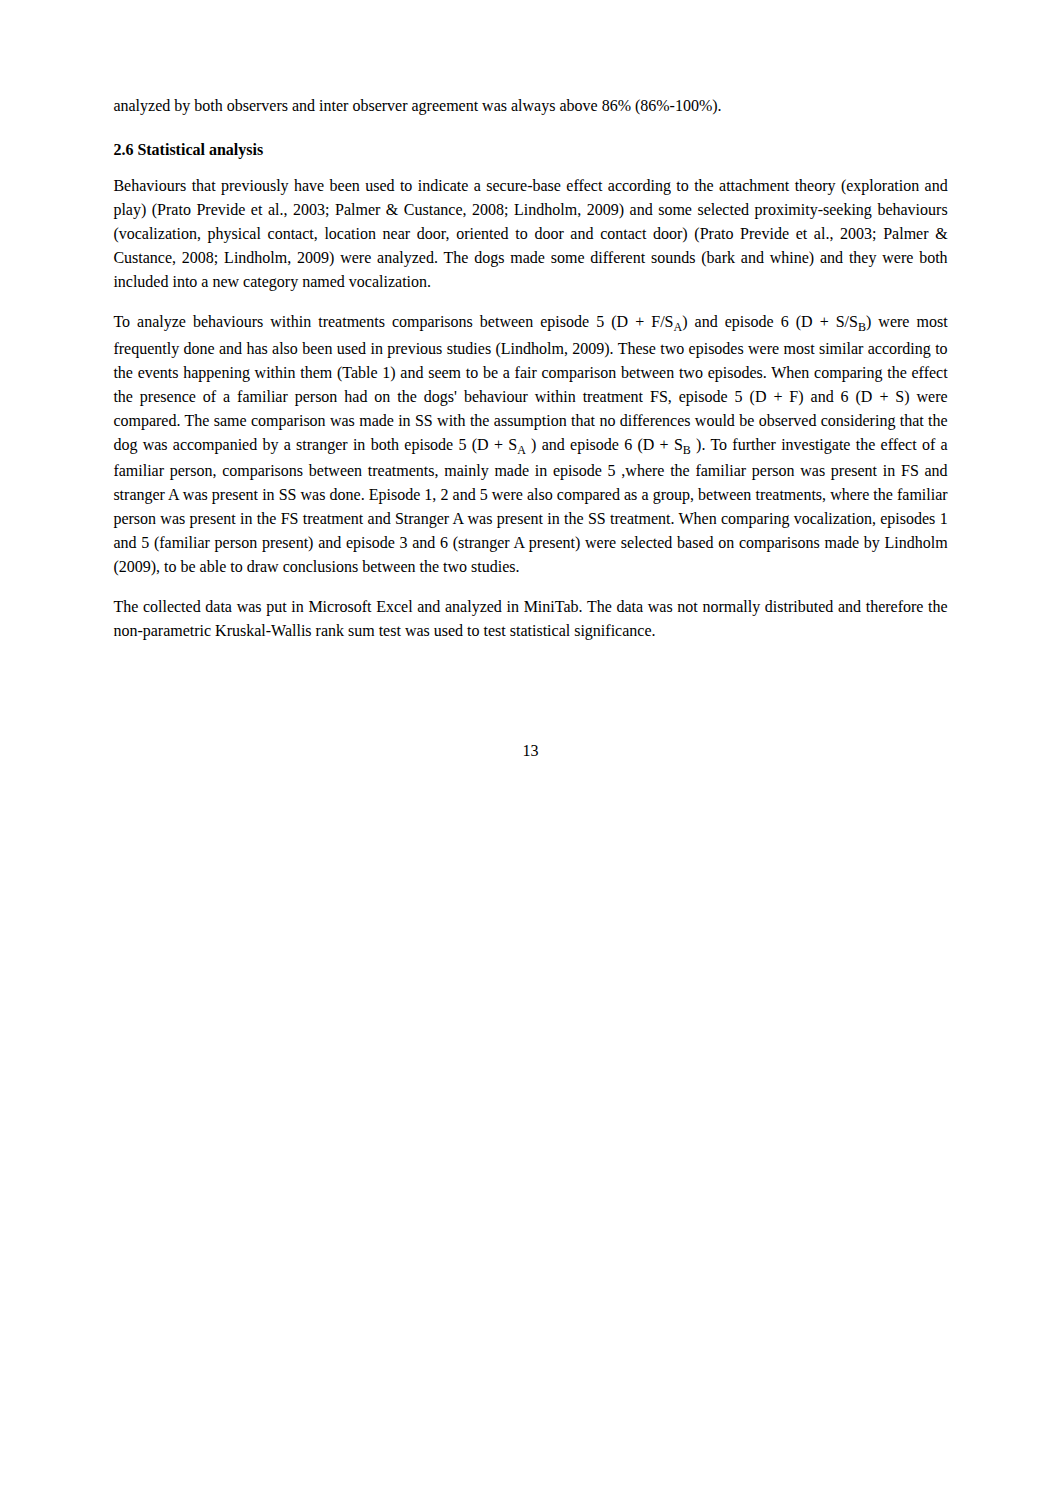analyzed by both observers and inter observer agreement was always above 86% (86%-100%).
2.6 Statistical analysis
Behaviours that previously have been used to indicate a secure-base effect according to the attachment theory (exploration and play) (Prato Previde et al., 2003; Palmer & Custance, 2008; Lindholm, 2009) and some selected proximity-seeking behaviours (vocalization, physical contact, location near door, oriented to door and contact door) (Prato Previde et al., 2003; Palmer & Custance, 2008; Lindholm, 2009) were analyzed. The dogs made some different sounds (bark and whine) and they were both included into a new category named vocalization.
To analyze behaviours within treatments comparisons between episode 5 (D + F/SA) and episode 6 (D + S/SB) were most frequently done and has also been used in previous studies (Lindholm, 2009). These two episodes were most similar according to the events happening within them (Table 1) and seem to be a fair comparison between two episodes. When comparing the effect the presence of a familiar person had on the dogs' behaviour within treatment FS, episode 5 (D + F) and 6 (D + S) were compared. The same comparison was made in SS with the assumption that no differences would be observed considering that the dog was accompanied by a stranger in both episode 5 (D + SA ) and episode 6 (D + SB ). To further investigate the effect of a familiar person, comparisons between treatments, mainly made in episode 5 ,where the familiar person was present in FS and stranger A was present in SS was done. Episode 1, 2 and 5 were also compared as a group, between treatments, where the familiar person was present in the FS treatment and Stranger A was present in the SS treatment. When comparing vocalization, episodes 1 and 5 (familiar person present) and episode 3 and 6 (stranger A present) were selected based on comparisons made by Lindholm (2009), to be able to draw conclusions between the two studies.
The collected data was put in Microsoft Excel and analyzed in MiniTab. The data was not normally distributed and therefore the non-parametric Kruskal-Wallis rank sum test was used to test statistical significance.
13